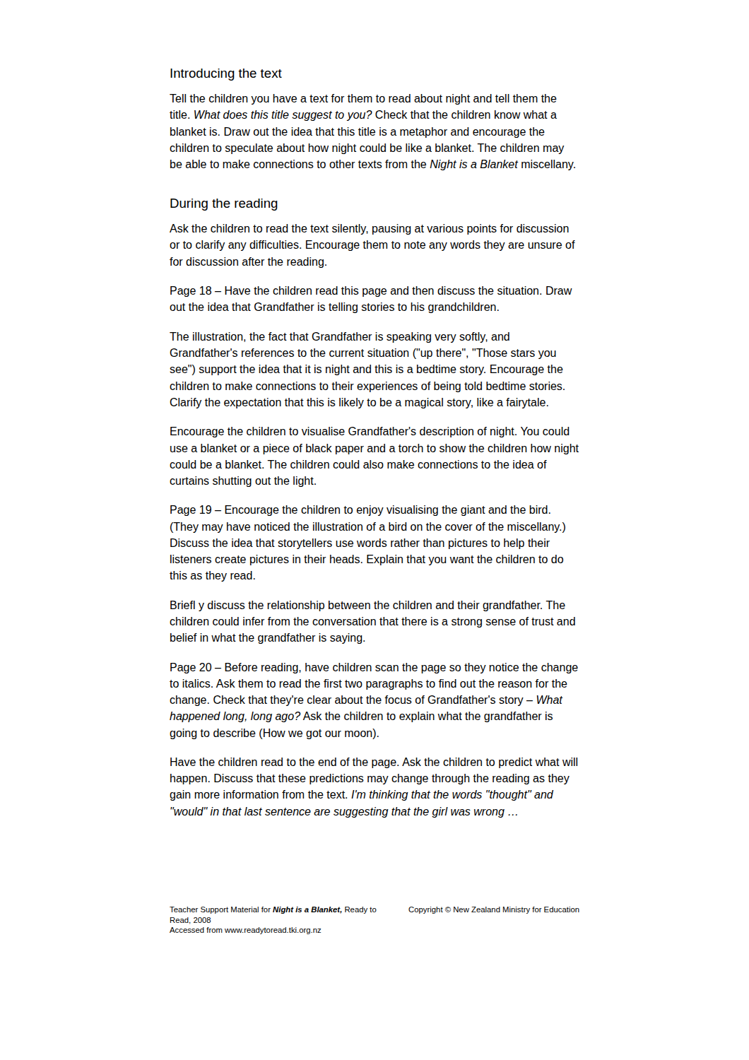Introducing the text
Tell the children you have a text for them to read about night and tell them the title. What does this title suggest to you? Check that the children know what a blanket is. Draw out the idea that this title is a metaphor and encourage the children to speculate about how night could be like a blanket. The children may be able to make connections to other texts from the Night is a Blanket miscellany.
During the reading
Ask the children to read the text silently, pausing at various points for discussion or to clarify any difficulties. Encourage them to note any words they are unsure of for discussion after the reading.
Page 18 – Have the children read this page and then discuss the situation. Draw out the idea that Grandfather is telling stories to his grandchildren.
The illustration, the fact that Grandfather is speaking very softly, and Grandfather's references to the current situation ("up there", "Those stars you see") support the idea that it is night and this is a bedtime story. Encourage the children to make connections to their experiences of being told bedtime stories. Clarify the expectation that this is likely to be a magical story, like a fairytale.
Encourage the children to visualise Grandfather's description of night. You could use a blanket or a piece of black paper and a torch to show the children how night could be a blanket. The children could also make connections to the idea of curtains shutting out the light.
Page 19 – Encourage the children to enjoy visualising the giant and the bird. (They may have noticed the illustration of a bird on the cover of the miscellany.) Discuss the idea that storytellers use words rather than pictures to help their listeners create pictures in their heads. Explain that you want the children to do this as they read.
Briefl y discuss the relationship between the children and their grandfather. The children could infer from the conversation that there is a strong sense of trust and belief in what the grandfather is saying.
Page 20 – Before reading, have children scan the page so they notice the change to italics. Ask them to read the first two paragraphs to find out the reason for the change. Check that they're clear about the focus of Grandfather's story – What happened long, long ago? Ask the children to explain what the grandfather is going to describe (How we got our moon).
Have the children read to the end of the page. Ask the children to predict what will happen. Discuss that these predictions may change through the reading as they gain more information from the text. I'm thinking that the words "thought" and "would" in that last sentence are suggesting that the girl was wrong …
Teacher Support Material for Night is a Blanket, Ready to Read, 2008
Accessed from www.readytoread.tki.org.nz
Copyright © New Zealand Ministry for Education